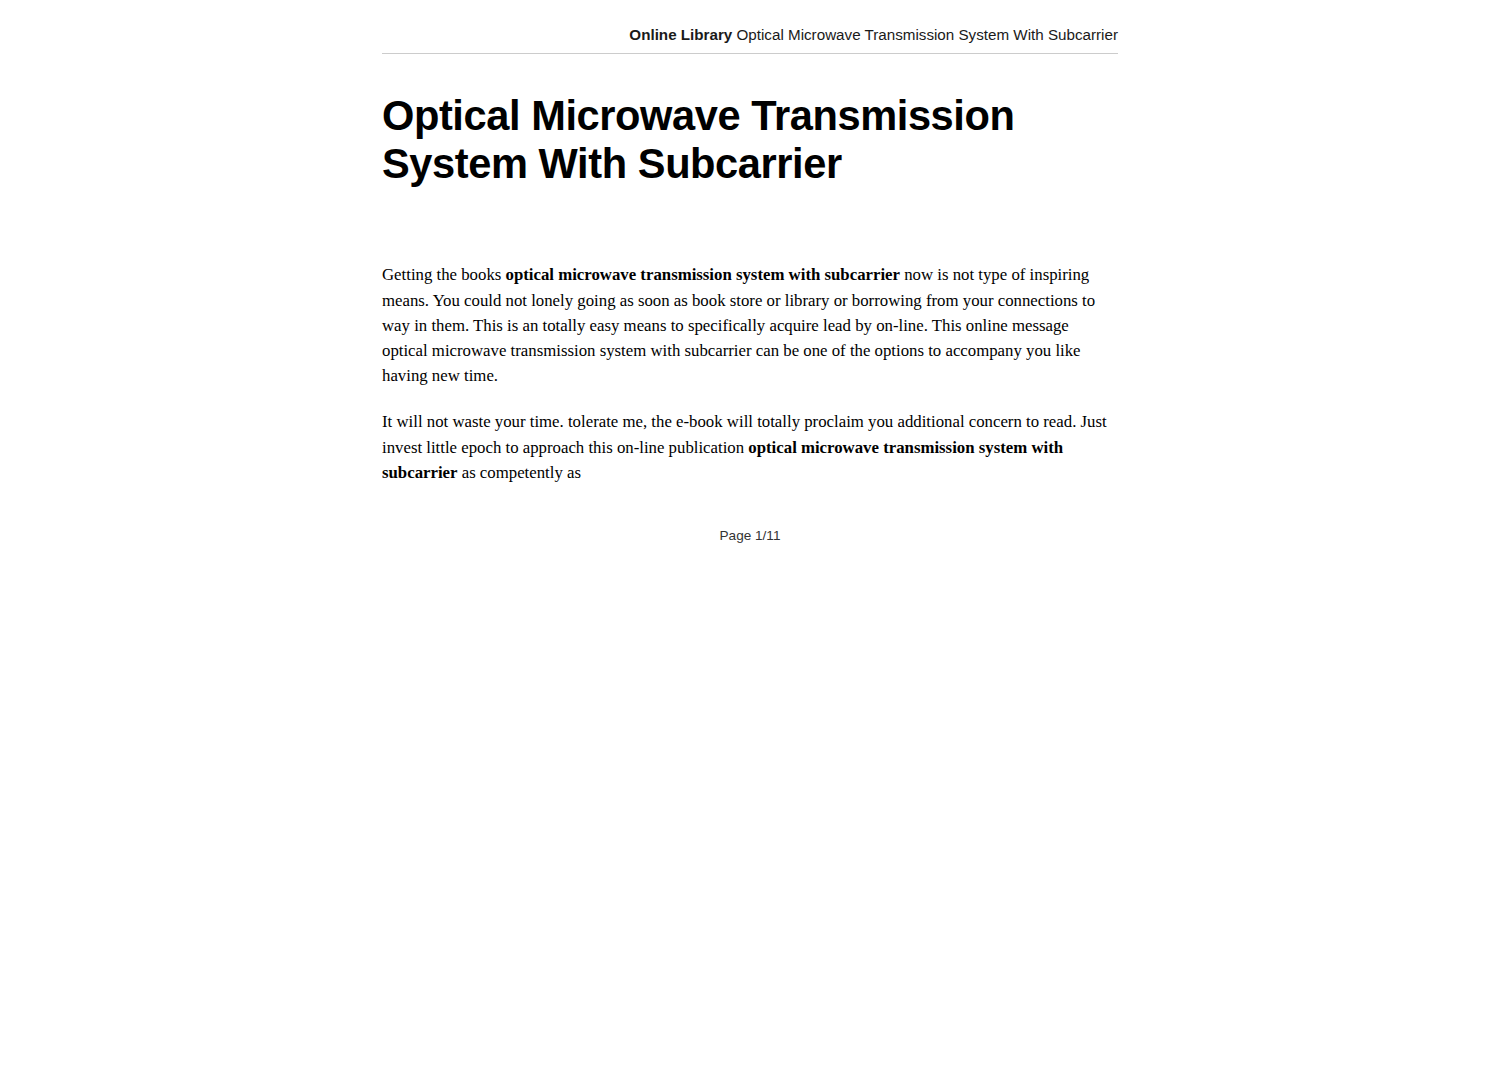Online Library Optical Microwave Transmission System With Subcarrier
Optical Microwave Transmission System With Subcarrier
Getting the books optical microwave transmission system with subcarrier now is not type of inspiring means. You could not lonely going as soon as book store or library or borrowing from your connections to way in them. This is an totally easy means to specifically acquire lead by on-line. This online message optical microwave transmission system with subcarrier can be one of the options to accompany you like having new time.
It will not waste your time. tolerate me, the e-book will totally proclaim you additional concern to read. Just invest little epoch to approach this on-line publication optical microwave transmission system with subcarrier as competently as
Page 1/11